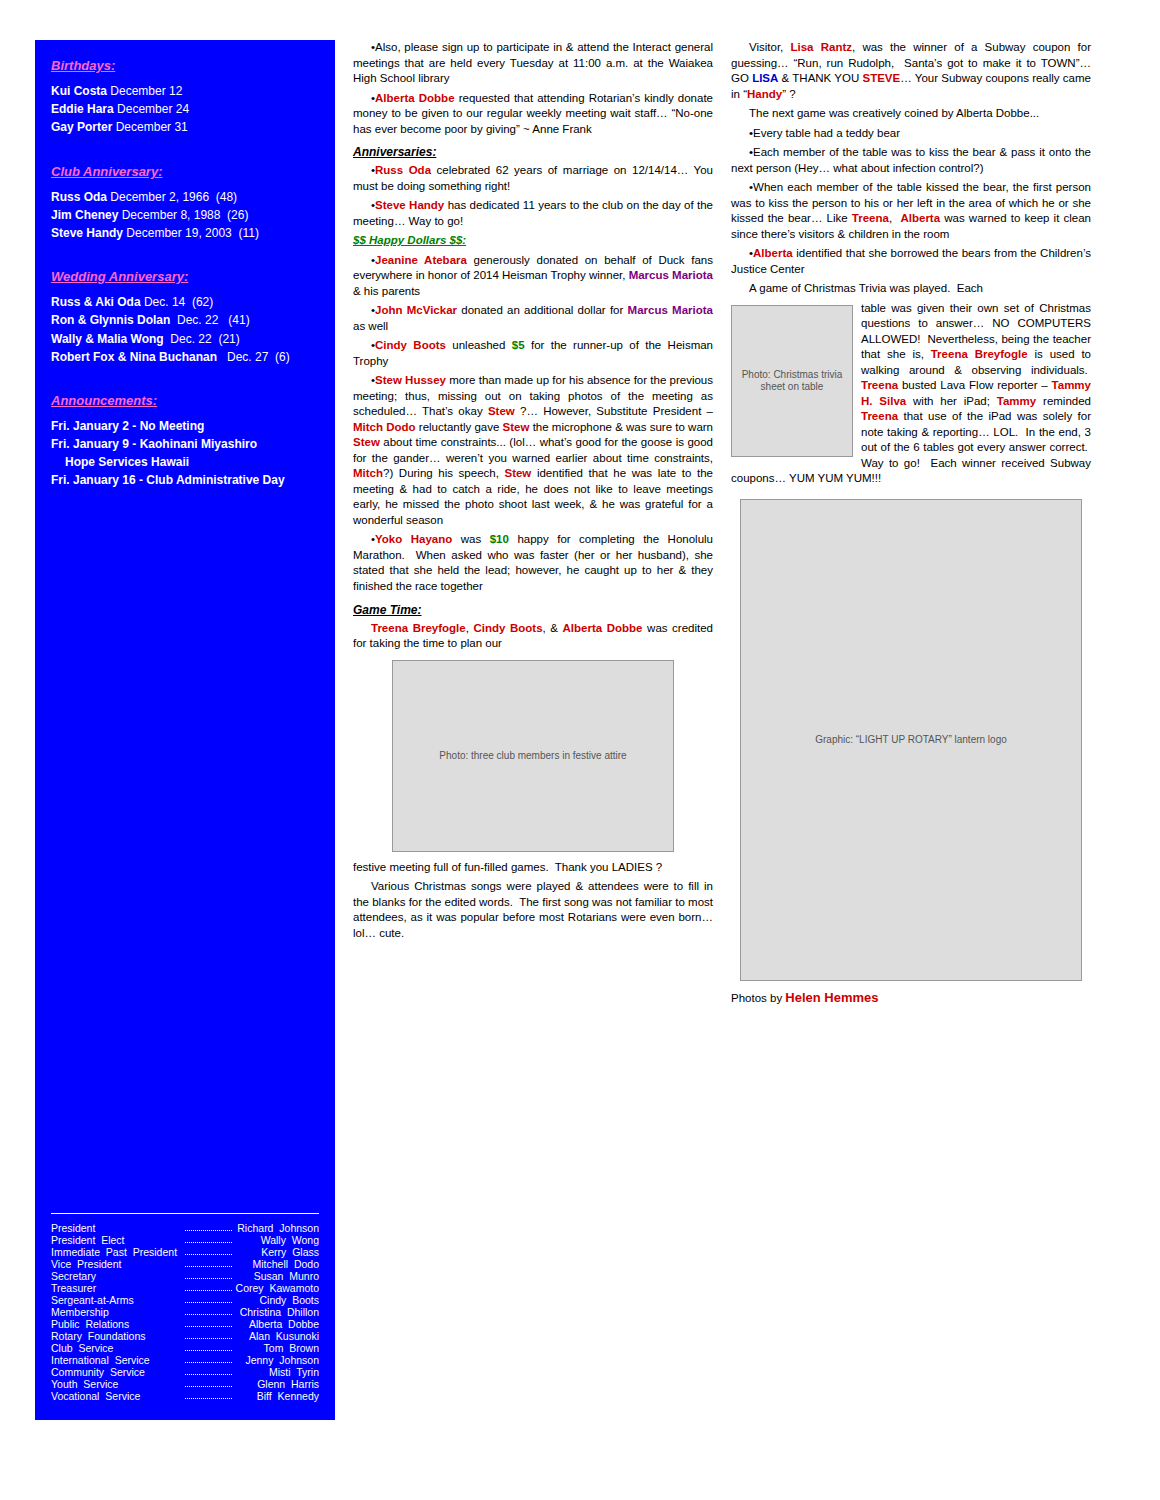Birthdays:
Kui Costa December 12
Eddie Hara December 24
Gay Porter December 31
Club Anniversary:
Russ Oda December 2, 1966 (48)
Jim Cheney December 8, 1988 (26)
Steve Handy December 19, 2003 (11)
Wedding Anniversary:
Russ & Aki Oda Dec. 14 (62)
Ron & Glynnis Dolan Dec. 22 (41)
Wally & Malia Wong Dec. 22 (21)
Robert Fox & Nina Buchanan Dec. 27 (6)
Announcements:
Fri. January 2 - No Meeting
Fri. January 9 - Kaohinani Miyashiro
Hope Services Hawaii
Fri. January 16 - Club Administrative Day
| President | | Richard Johnson |
| President Elect | | Wally Wong |
| Immediate Past President | | Kerry Glass |
| Vice President | | Mitchell Dodo |
| Secretary | | Susan Munro |
| Treasurer | | Corey Kawamoto |
| Sergeant-at-Arms | | Cindy Boots |
| Membership | | Christina Dhillon |
| Public Relations | | Alberta Dobbe |
| Rotary Foundations | | Alan Kusunoki |
| Club Service | | Tom Brown |
| International Service | | Jenny Johnson |
| Community Service | | Misti Tyrin |
| Youth Service | | Glenn Harris |
| Vocational Service | | Biff Kennedy |
•Also, please sign up to participate in & attend the Interact general meetings that are held every Tuesday at 11:00 a.m. at the Waiakea High School library
•Alberta Dobbe requested that attending Rotarian’s kindly donate money to be given to our regular weekly meeting wait staff… “No-one has ever become poor by giving” ~ Anne Frank
Anniversaries:
•Russ Oda celebrated 62 years of marriage on 12/14/14… You must be doing something right!
•Steve Handy has dedicated 11 years to the club on the day of the meeting… Way to go!
$$ Happy Dollars $$:
•Jeanine Atebara generously donated on behalf of Duck fans everywhere in honor of 2014 Heisman Trophy winner, Marcus Mariota & his parents
•John McVickar donated an additional dollar for Marcus Mariota as well
•Cindy Boots unleashed $5 for the runner-up of the Heisman Trophy
•Stew Hussey more than made up for his absence for the previous meeting; thus, missing out on taking photos of the meeting as scheduled… That’s okay Stew ?… However, Substitute President – Mitch Dodo reluctantly gave Stew the microphone & was sure to warn Stew about time constraints... (lol… what’s good for the goose is good for the gander… weren’t you warned earlier about time constraints, Mitch?) During his speech, Stew identified that he was late to the meeting & had to catch a ride, he does not like to leave meetings early, he missed the photo shoot last week, & he was grateful for a wonderful season
•Yoko Hayano was $10 happy for completing the Honolulu Marathon. When asked who was faster (her or her husband), she stated that she held the lead; however, he caught up to her & they finished the race together
Game Time:
Treena Breyfogle, Cindy Boots, & Alberta Dobbe was credited for taking the time to plan our
Photo: three club members in festive attire
festive meeting full of fun-filled games. Thank you LADIES ?
Various Christmas songs were played & attendees were to fill in the blanks for the edited words. The first song was not familiar to most attendees, as it was popular before most Rotarians were even born… lol… cute.
Visitor, Lisa Rantz, was the winner of a Subway coupon for guessing… “Run, run Rudolph, Santa’s got to make it to TOWN”… GO LISA & THANK YOU STEVE… Your Subway coupons really came in “Handy” ?
The next game was creatively coined by Alberta Dobbe...
•Every table had a teddy bear
•Each member of the table was to kiss the bear & pass it onto the next person (Hey… what about infection control?)
•When each member of the table kissed the bear, the first person was to kiss the person to his or her left in the area of which he or she kissed the bear… Like Treena, Alberta was warned to keep it clean since there’s visitors & children in the room
•Alberta identified that she borrowed the bears from the Children’s Justice Center
A game of Christmas Trivia was played. Each
Photo: Christmas trivia sheet on table
table was given their own set of Christmas questions to answer… NO COMPUTERS ALLOWED! Nevertheless, being the teacher that she is, Treena Breyfogle is used to walking around & observing individuals. Treena busted Lava Flow reporter – Tammy H. Silva with her iPad; Tammy reminded Treena that use of the iPad was solely for note taking & reporting… LOL. In the end, 3 out of the 6 tables got every answer correct. Way to go! Each winner received Subway coupons… YUM YUM YUM!!!
Graphic: “LIGHT UP ROTARY” lantern logo
Photos by Helen Hemmes